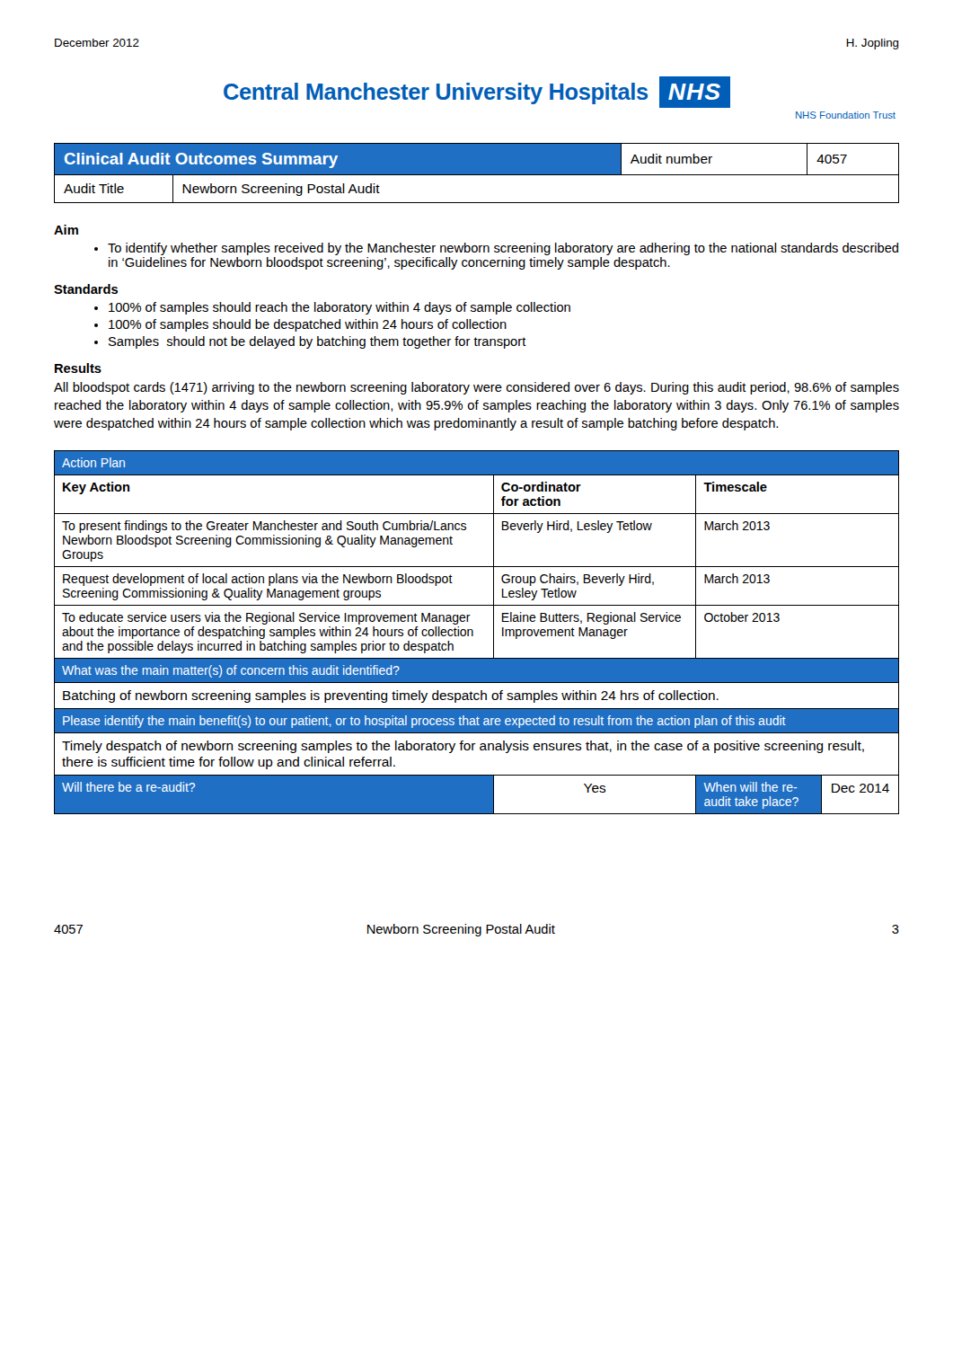December 2012 H. Jopling
Central Manchester University Hospitals NHS
NHS Foundation Trust
| Clinical Audit Outcomes Summary | Audit number | 4057 |
| Audit Title | Newborn Screening Postal Audit |
Aim
To identify whether samples received by the Manchester newborn screening laboratory are adhering to the national standards described in ‘Guidelines for Newborn bloodspot screening’, specifically concerning timely sample despatch.
Standards
100% of samples should reach the laboratory within 4 days of sample collection
100% of samples should be despatched within 24 hours of collection
Samples should not be delayed by batching them together for transport
Results
All bloodspot cards (1471) arriving to the newborn screening laboratory were considered over 6 days. During this audit period, 98.6% of samples reached the laboratory within 4 days of sample collection, with 95.9% of samples reaching the laboratory within 3 days. Only 76.1% of samples were despatched within 24 hours of sample collection which was predominantly a result of sample batching before despatch.
| Action Plan |
| Key Action | Co-ordinator for action | Timescale |
| To present findings to the Greater Manchester and South Cumbria/Lancs Newborn Bloodspot Screening Commissioning & Quality Management Groups | Beverly Hird, Lesley Tetlow | March 2013 |
| Request development of local action plans via the Newborn Bloodspot Screening Commissioning & Quality Management groups | Group Chairs, Beverly Hird, Lesley Tetlow | March 2013 |
| To educate service users via the Regional Service Improvement Manager about the importance of despatching samples within 24 hours of collection and the possible delays incurred in batching samples prior to despatch | Elaine Butters, Regional Service Improvement Manager | October 2013 |
| What was the main matter(s) of concern this audit identified? |
| Batching of newborn screening samples is preventing timely despatch of samples within 24 hrs of collection. |
| Please identify the main benefit(s) to our patient, or to hospital process that are expected to result from the action plan of this audit |
| Timely despatch of newborn screening samples to the laboratory for analysis ensures that, in the case of a positive screening result, there is sufficient time for follow up and clinical referral. |
| Will there be a re-audit? | Yes | / When will the re-audit take place? / Dec 2014 / |
4057 Newborn Screening Postal Audit 3